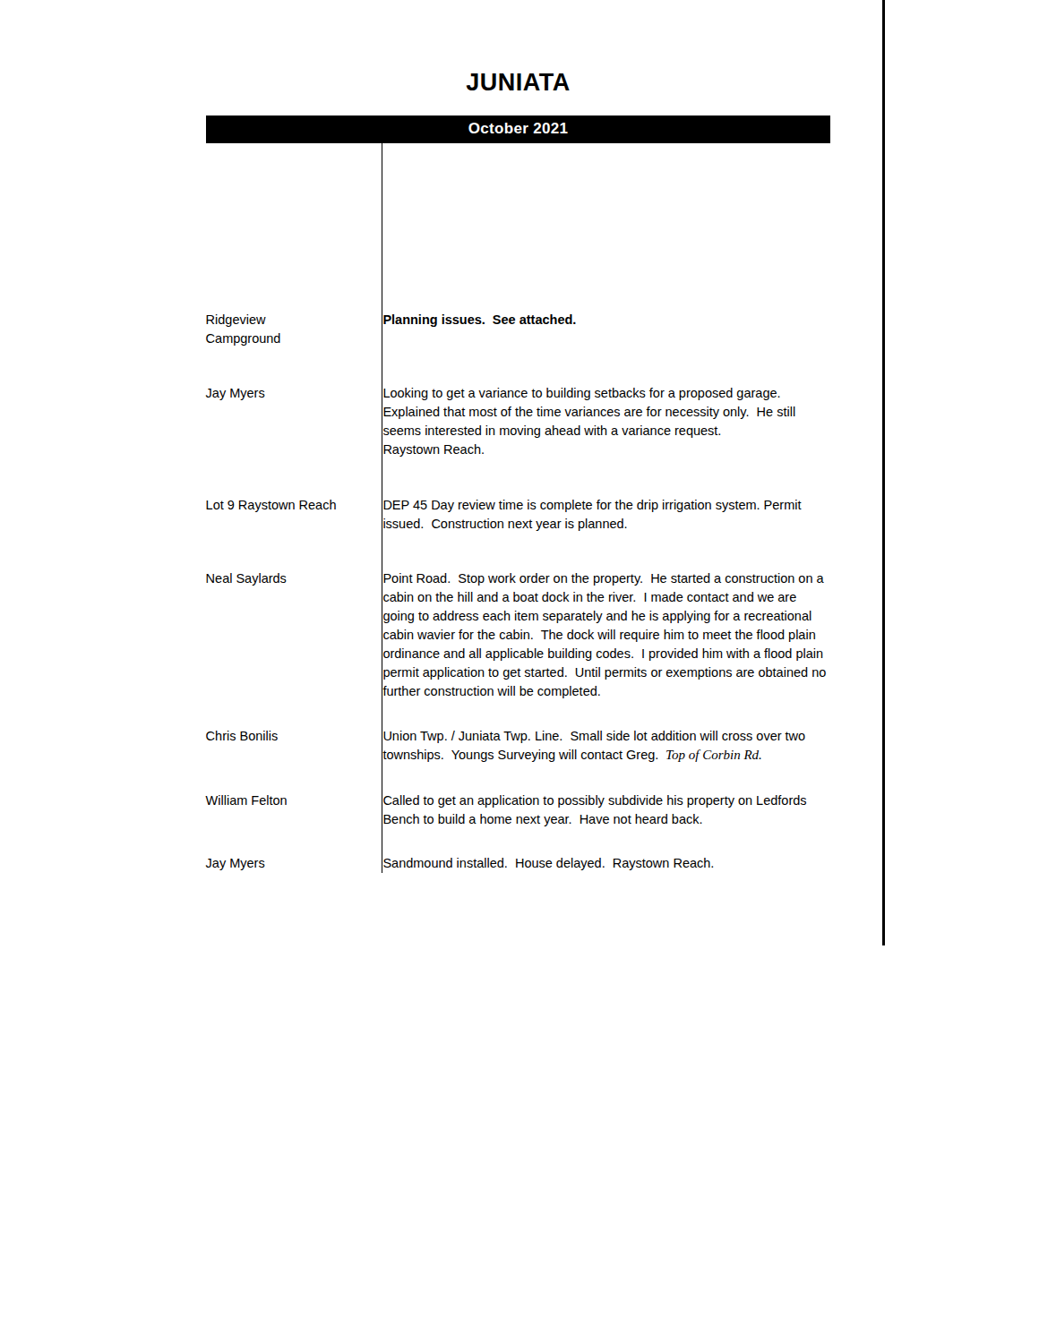JUNIATA
October 2021
| Ridgeview Campground | Planning issues. See attached. |
| Jay Myers | Looking to get a variance to building setbacks for a proposed garage. Explained that most of the time variances are for necessity only. He still seems interested in moving ahead with a variance request. Raystown Reach. |
| Lot 9 Raystown Reach | DEP 45 Day review time is complete for the drip irrigation system. Permit issued. Construction next year is planned. |
| Neal Saylards | Point Road. Stop work order on the property. He started a construction on a cabin on the hill and a boat dock in the river. I made contact and we are going to address each item separately and he is applying for a recreational cabin wavier for the cabin. The dock will require him to meet the flood plain ordinance and all applicable building codes. I provided him with a flood plain permit application to get started. Until permits or exemptions are obtained no further construction will be completed. |
| Chris Bonilis | Union Twp. / Juniata Twp. Line. Small side lot addition will cross over two townships. Youngs Surveying will contact Greg. Top of Corbin Rd. |
| William Felton | Called to get an application to possibly subdivide his property on Ledfords Bench to build a home next year. Have not heard back. |
| Jay Myers | Sandmound installed. House delayed. Raystown Reach. |